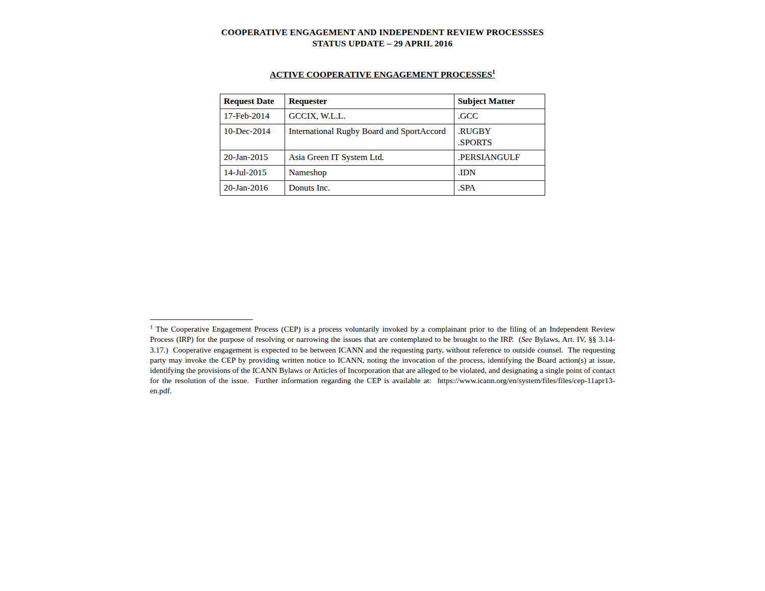COOPERATIVE ENGAGEMENT AND INDEPENDENT REVIEW PROCESSSES
STATUS UPDATE – 29 APRIL 2016
ACTIVE COOPERATIVE ENGAGEMENT PROCESSES1
| Request Date | Requester | Subject Matter |
| --- | --- | --- |
| 17-Feb-2014 | GCCIX, W.L.L. | .GCC |
| 10-Dec-2014 | International Rugby Board and SportAccord | .RUGBY .SPORTS |
| 20-Jan-2015 | Asia Green IT System Ltd. | .PERSIANGULF |
| 14-Jul-2015 | Nameshop | .IDN |
| 20-Jan-2016 | Donuts Inc. | .SPA |
1 The Cooperative Engagement Process (CEP) is a process voluntarily invoked by a complainant prior to the filing of an Independent Review Process (IRP) for the purpose of resolving or narrowing the issues that are contemplated to be brought to the IRP. (See Bylaws, Art. IV, §§ 3.14-3.17.) Cooperative engagement is expected to be between ICANN and the requesting party, without reference to outside counsel. The requesting party may invoke the CEP by providing written notice to ICANN, noting the invocation of the process, identifying the Board action(s) at issue, identifying the provisions of the ICANN Bylaws or Articles of Incorporation that are alleged to be violated, and designating a single point of contact for the resolution of the issue. Further information regarding the CEP is available at: https://www.icann.org/en/system/files/files/cep-11apr13-en.pdf.